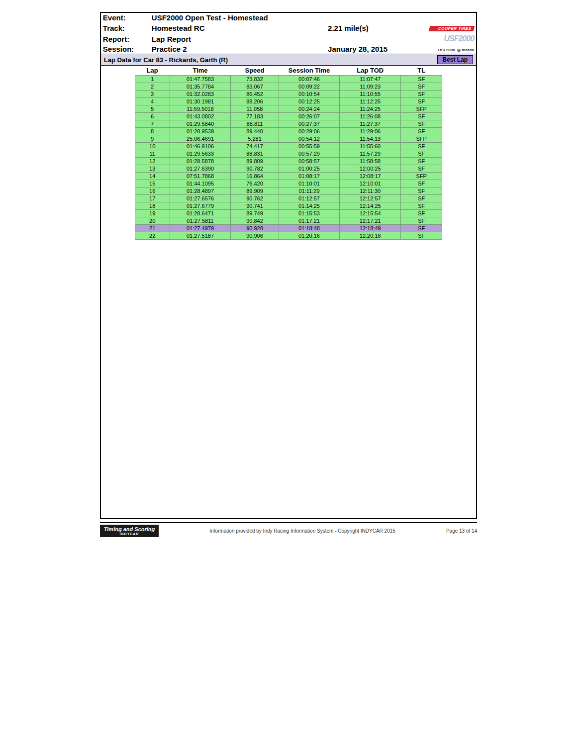| Event: | USF2000 Open Test - Homestead | | |
| Track: | Homestead RC | 2.21 mile(s) | COOPER TIRES |
| Report: | Lap Report | | USF2000 |
| Session: | Practice 2 | January 28, 2015 | USF2000 ◎ mazda |
Lap Data for Car 83 - Rickards, Garth (R) Best Lap
| Lap | Time | Speed | Session Time | Lap TOD | TL |
| --- | --- | --- | --- | --- | --- |
| 1 | 01:47.7583 | 73.832 | 00:07:46 | 11:07:47 | SF |
| 2 | 01:35.7784 | 83.067 | 00:09:22 | 11:09:23 | SF |
| 3 | 01:32.0283 | 86.452 | 00:10:54 | 11:10:55 | SF |
| 4 | 01:30.1981 | 88.206 | 00:12:25 | 11:12:25 | SF |
| 5 | 11:59.5018 | 11.058 | 00:24:24 | 11:24:25 | SFP |
| 6 | 01:43.0802 | 77.183 | 00:26:07 | 11:26:08 | SF |
| 7 | 01:29.5840 | 88.811 | 00:27:37 | 11:27:37 | SF |
| 8 | 01:28.9539 | 89.440 | 00:29:06 | 11:29:06 | SF |
| 9 | 25:06.4691 | 5.281 | 00:54:12 | 11:54:13 | SFP |
| 10 | 01:46.9106 | 74.417 | 00:55:59 | 11:55:60 | SF |
| 11 | 01:29.5633 | 88.831 | 00:57:29 | 11:57:29 | SF |
| 12 | 01:28.5878 | 89.809 | 00:58:57 | 11:58:58 | SF |
| 13 | 01:27.6390 | 90.782 | 01:00:25 | 12:00:25 | SF |
| 14 | 07:51.7868 | 16.864 | 01:08:17 | 12:08:17 | SFP |
| 15 | 01:44.1095 | 76.420 | 01:10:01 | 12:10:01 | SF |
| 16 | 01:28.4897 | 89.909 | 01:11:29 | 12:11:30 | SF |
| 17 | 01:27.6576 | 90.762 | 01:12:57 | 12:12:57 | SF |
| 18 | 01:27.6779 | 90.741 | 01:14:25 | 12:14:25 | SF |
| 19 | 01:28.6471 | 89.749 | 01:15:53 | 12:15:54 | SF |
| 20 | 01:27.5811 | 90.842 | 01:17:21 | 12:17:21 | SF |
| 21 | 01:27.4979 | 90.928 | 01:18:48 | 12:18:49 | SF |
| 22 | 01:27.5187 | 90.906 | 01:20:16 | 12:20:16 | SF |
Timing and ScoringINDYCAR
Information provided by Indy Racing Information System - Copyright INDYCAR 2015
Page 13 of 14